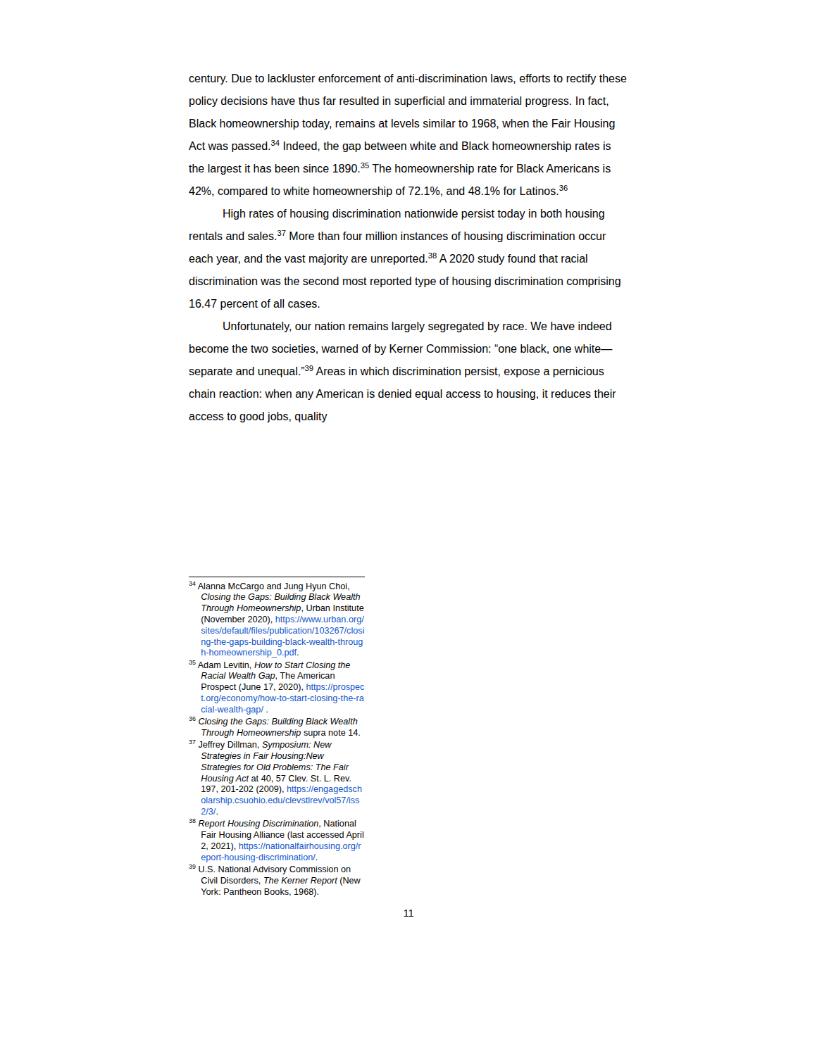century. Due to lackluster enforcement of anti-discrimination laws, efforts to rectify these policy decisions have thus far resulted in superficial and immaterial progress. In fact, Black homeownership today, remains at levels similar to 1968, when the Fair Housing Act was passed.34 Indeed, the gap between white and Black homeownership rates is the largest it has been since 1890.35 The homeownership rate for Black Americans is 42%, compared to white homeownership of 72.1%, and 48.1% for Latinos.36
High rates of housing discrimination nationwide persist today in both housing rentals and sales.37 More than four million instances of housing discrimination occur each year, and the vast majority are unreported.38 A 2020 study found that racial discrimination was the second most reported type of housing discrimination comprising 16.47 percent of all cases.
Unfortunately, our nation remains largely segregated by race. We have indeed become the two societies, warned of by Kerner Commission: “one black, one white—separate and unequal.”39 Areas in which discrimination persist, expose a pernicious chain reaction: when any American is denied equal access to housing, it reduces their access to good jobs, quality
34 Alanna McCargo and Jung Hyun Choi, Closing the Gaps: Building Black Wealth Through Homeownership, Urban Institute (November 2020), https://www.urban.org/sites/default/files/publication/103267/closing-the-gaps-building-black-wealth-through-homeownership_0.pdf.
35 Adam Levitin, How to Start Closing the Racial Wealth Gap, The American Prospect (June 17, 2020), https://prospect.org/economy/how-to-start-closing-the-racial-wealth-gap/ .
36 Closing the Gaps: Building Black Wealth Through Homeownership supra note 14.
37 Jeffrey Dillman, Symposium: New Strategies in Fair Housing:New Strategies for Old Problems: The Fair Housing Act at 40, 57 Clev. St. L. Rev. 197, 201-202 (2009), https://engagedscholarship.csuohio.edu/clevstlrev/vol57/iss2/3/.
38 Report Housing Discrimination, National Fair Housing Alliance (last accessed April 2, 2021), https://nationalfairhousing.org/report-housing-discrimination/.
39 U.S. National Advisory Commission on Civil Disorders, The Kerner Report (New York: Pantheon Books, 1968).
11